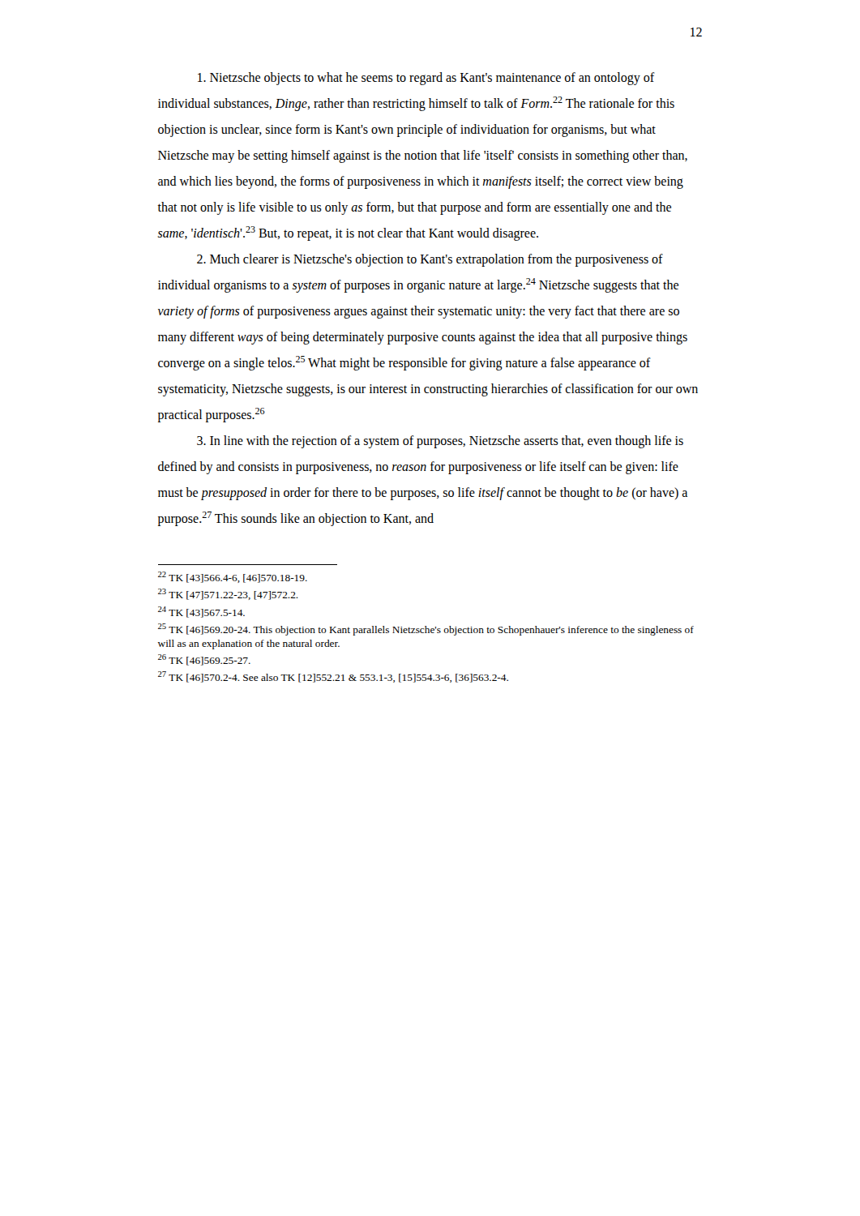12
1. Nietzsche objects to what he seems to regard as Kant's maintenance of an ontology of individual substances, Dinge, rather than restricting himself to talk of Form.22 The rationale for this objection is unclear, since form is Kant's own principle of individuation for organisms, but what Nietzsche may be setting himself against is the notion that life 'itself' consists in something other than, and which lies beyond, the forms of purposiveness in which it manifests itself; the correct view being that not only is life visible to us only as form, but that purpose and form are essentially one and the same, 'identisch'.23 But, to repeat, it is not clear that Kant would disagree.
2. Much clearer is Nietzsche's objection to Kant's extrapolation from the purposiveness of individual organisms to a system of purposes in organic nature at large.24 Nietzsche suggests that the variety of forms of purposiveness argues against their systematic unity: the very fact that there are so many different ways of being determinately purposive counts against the idea that all purposive things converge on a single telos.25 What might be responsible for giving nature a false appearance of systematicity, Nietzsche suggests, is our interest in constructing hierarchies of classification for our own practical purposes.26
3. In line with the rejection of a system of purposes, Nietzsche asserts that, even though life is defined by and consists in purposiveness, no reason for purposiveness or life itself can be given: life must be presupposed in order for there to be purposes, so life itself cannot be thought to be (or have) a purpose.27 This sounds like an objection to Kant, and
22 TK [43]566.4-6, [46]570.18-19.
23 TK [47]571.22-23, [47]572.2.
24 TK [43]567.5-14.
25 TK [46]569.20-24. This objection to Kant parallels Nietzsche's objection to Schopenhauer's inference to the singleness of will as an explanation of the natural order.
26 TK [46]569.25-27.
27 TK [46]570.2-4. See also TK [12]552.21 & 553.1-3, [15]554.3-6, [36]563.2-4.